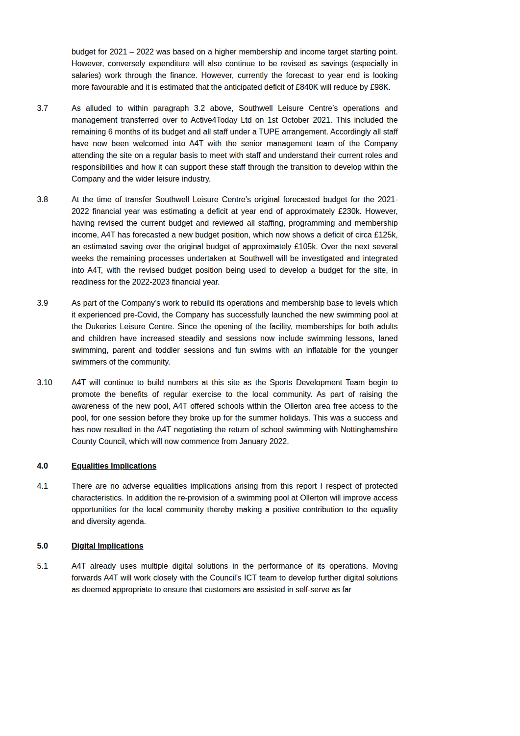budget for 2021 – 2022 was based on a higher membership and income target starting point. However, conversely expenditure will also continue to be revised as savings (especially in salaries) work through the finance. However, currently the forecast to year end is looking more favourable and it is estimated that the anticipated deficit of £840K will reduce by £98K.
3.7
As alluded to within paragraph 3.2 above, Southwell Leisure Centre’s operations and management transferred over to Active4Today Ltd on 1st October 2021. This included the remaining 6 months of its budget and all staff under a TUPE arrangement. Accordingly all staff have now been welcomed into A4T with the senior management team of the Company attending the site on a regular basis to meet with staff and understand their current roles and responsibilities and how it can support these staff through the transition to develop within the Company and the wider leisure industry.
3.8
At the time of transfer Southwell Leisure Centre’s original forecasted budget for the 2021-2022 financial year was estimating a deficit at year end of approximately £230k. However, having revised the current budget and reviewed all staffing, programming and membership income, A4T has forecasted a new budget position, which now shows a deficit of circa £125k, an estimated saving over the original budget of approximately £105k. Over the next several weeks the remaining processes undertaken at Southwell will be investigated and integrated into A4T, with the revised budget position being used to develop a budget for the site, in readiness for the 2022-2023 financial year.
3.9
As part of the Company’s work to rebuild its operations and membership base to levels which it experienced pre-Covid, the Company has successfully launched the new swimming pool at the Dukeries Leisure Centre. Since the opening of the facility, memberships for both adults and children have increased steadily and sessions now include swimming lessons, laned swimming, parent and toddler sessions and fun swims with an inflatable for the younger swimmers of the community.
3.10
A4T will continue to build numbers at this site as the Sports Development Team begin to promote the benefits of regular exercise to the local community. As part of raising the awareness of the new pool, A4T offered schools within the Ollerton area free access to the pool, for one session before they broke up for the summer holidays. This was a success and has now resulted in the A4T negotiating the return of school swimming with Nottinghamshire County Council, which will now commence from January 2022.
4.0 Equalities Implications
4.1
There are no adverse equalities implications arising from this report I respect of protected characteristics. In addition the re-provision of a swimming pool at Ollerton will improve access opportunities for the local community thereby making a positive contribution to the equality and diversity agenda.
5.0 Digital Implications
5.1
A4T already uses multiple digital solutions in the performance of its operations. Moving forwards A4T will work closely with the Council’s ICT team to develop further digital solutions as deemed appropriate to ensure that customers are assisted in self-serve as far